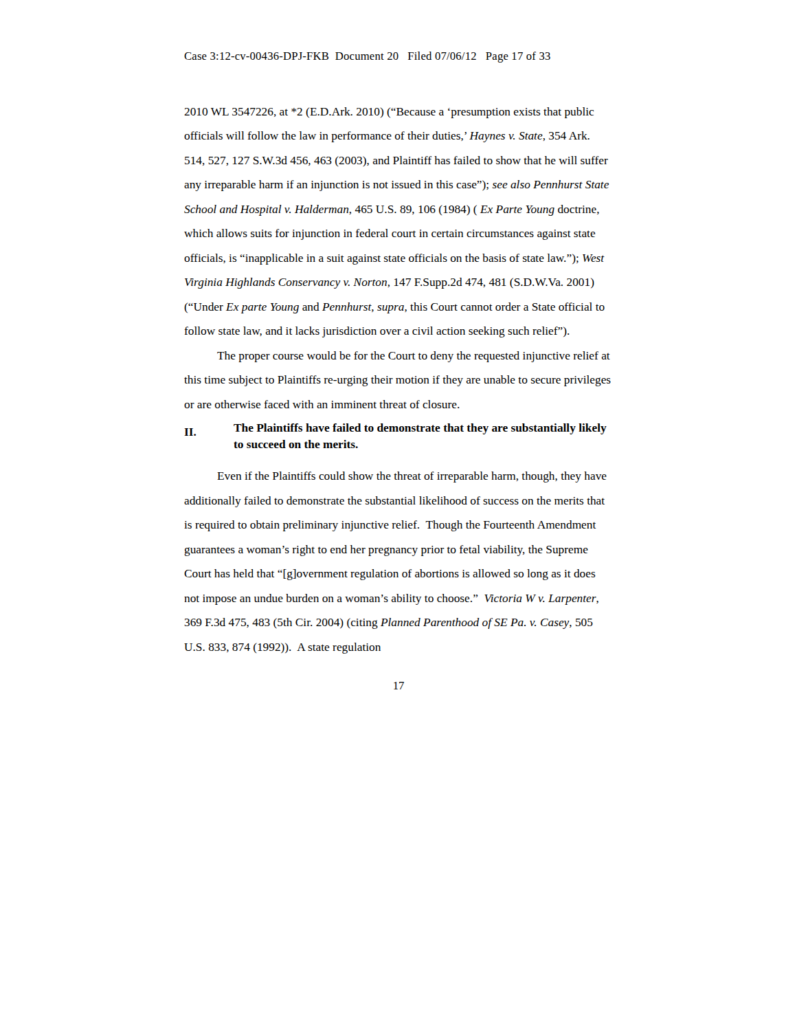Case 3:12-cv-00436-DPJ-FKB Document 20 Filed 07/06/12 Page 17 of 33
2010 WL 3547226, at *2 (E.D.Ark. 2010) (“Because a ‘presumption exists that public officials will follow the law in performance of their duties,’ Haynes v. State, 354 Ark. 514, 527, 127 S.W.3d 456, 463 (2003), and Plaintiff has failed to show that he will suffer any irreparable harm if an injunction is not issued in this case”); see also Pennhurst State School and Hospital v. Halderman, 465 U.S. 89, 106 (1984) ( Ex Parte Young doctrine, which allows suits for injunction in federal court in certain circumstances against state officials, is “inapplicable in a suit against state officials on the basis of state law.”); West Virginia Highlands Conservancy v. Norton, 147 F.Supp.2d 474, 481 (S.D.W.Va. 2001) (“Under Ex parte Young and Pennhurst, supra, this Court cannot order a State official to follow state law, and it lacks jurisdiction over a civil action seeking such relief”).
The proper course would be for the Court to deny the requested injunctive relief at this time subject to Plaintiffs re-urging their motion if they are unable to secure privileges or are otherwise faced with an imminent threat of closure.
II.
The Plaintiffs have failed to demonstrate that they are substantially likely to succeed on the merits.
Even if the Plaintiffs could show the threat of irreparable harm, though, they have additionally failed to demonstrate the substantial likelihood of success on the merits that is required to obtain preliminary injunctive relief. Though the Fourteenth Amendment guarantees a woman’s right to end her pregnancy prior to fetal viability, the Supreme Court has held that “[g]overnment regulation of abortions is allowed so long as it does not impose an undue burden on a woman’s ability to choose.” Victoria W v. Larpenter, 369 F.3d 475, 483 (5th Cir. 2004) (citing Planned Parenthood of SE Pa. v. Casey, 505 U.S. 833, 874 (1992)). A state regulation
17